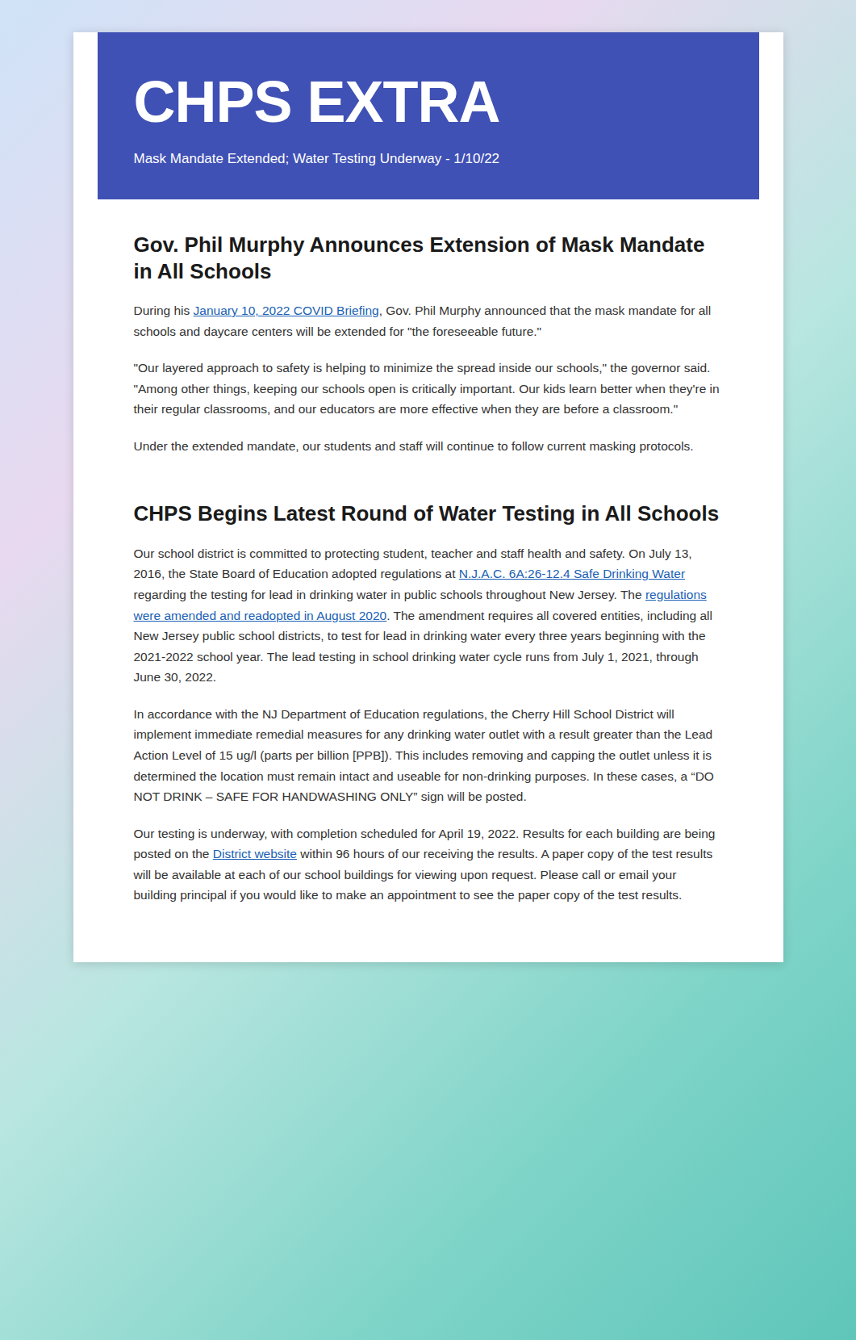CHPS EXTRA
Mask Mandate Extended; Water Testing Underway - 1/10/22
Gov. Phil Murphy Announces Extension of Mask Mandate in All Schools
During his January 10, 2022 COVID Briefing, Gov. Phil Murphy announced that the mask mandate for all schools and daycare centers will be extended for "the foreseeable future."
"Our layered approach to safety is helping to minimize the spread inside our schools," the governor said. "Among other things, keeping our schools open is critically important. Our kids learn better when they're in their regular classrooms, and our educators are more effective when they are before a classroom."
Under the extended mandate, our students and staff will continue to follow current masking protocols.
CHPS Begins Latest Round of Water Testing in All Schools
Our school district is committed to protecting student, teacher and staff health and safety. On July 13, 2016, the State Board of Education adopted regulations at N.J.A.C. 6A:26-12.4 Safe Drinking Water regarding the testing for lead in drinking water in public schools throughout New Jersey. The regulations were amended and readopted in August 2020. The amendment requires all covered entities, including all New Jersey public school districts, to test for lead in drinking water every three years beginning with the 2021-2022 school year. The lead testing in school drinking water cycle runs from July 1, 2021, through June 30, 2022.
In accordance with the NJ Department of Education regulations, the Cherry Hill School District will implement immediate remedial measures for any drinking water outlet with a result greater than the Lead Action Level of 15 ug/l (parts per billion [PPB]). This includes removing and capping the outlet unless it is determined the location must remain intact and useable for non-drinking purposes. In these cases, a “DO NOT DRINK – SAFE FOR HANDWASHING ONLY” sign will be posted.
Our testing is underway, with completion scheduled for April 19, 2022. Results for each building are being posted on the District website within 96 hours of our receiving the results. A paper copy of the test results will be available at each of our school buildings for viewing upon request. Please call or email your building principal if you would like to make an appointment to see the paper copy of the test results.